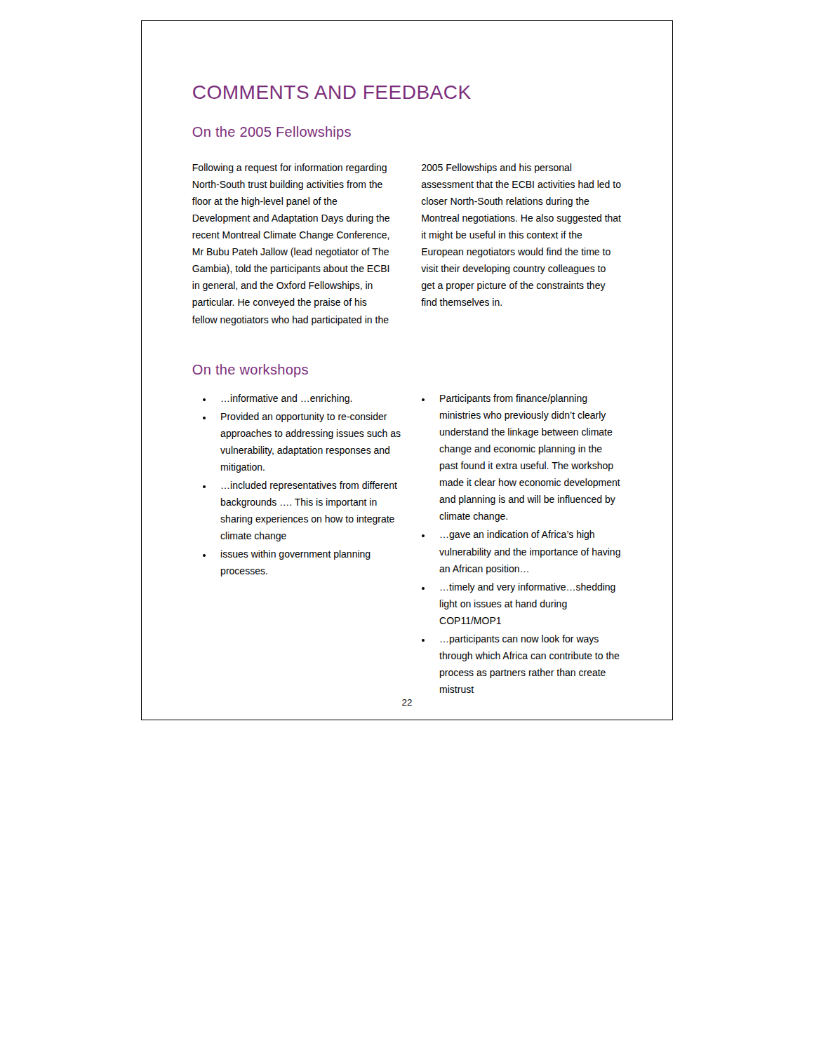COMMENTS AND FEEDBACK
On the 2005 Fellowships
Following a request for information regarding North-South trust building activities from the floor at the high-level panel of the Development and Adaptation Days during the recent Montreal Climate Change Conference, Mr Bubu Pateh Jallow (lead negotiator of The Gambia), told the participants about the ECBI in general, and the Oxford Fellowships, in particular. He conveyed the praise of his fellow negotiators who had participated in the 2005 Fellowships and his personal assessment that the ECBI activities had led to closer North-South relations during the Montreal negotiations. He also suggested that it might be useful in this context if the European negotiators would find the time to visit their developing country colleagues to get a proper picture of the constraints they find themselves in.
On the workshops
…informative and …enriching.
Provided an opportunity to re-consider approaches to addressing issues such as vulnerability, adaptation responses and mitigation.
…included representatives from different backgrounds …. This is important in sharing experiences on how to integrate climate change
issues within government planning processes.
Participants from finance/planning ministries who previously didn’t clearly understand the linkage between climate change and economic planning in the past found it extra useful. The workshop made it clear how economic development and planning is and will be influenced by climate change.
…gave an indication of Africa’s high vulnerability and the importance of having an African position…
…timely and very informative…shedding light on issues at hand during COP11/MOP1
…participants can now look for ways through which Africa can contribute to the process as partners rather than create mistrust
22